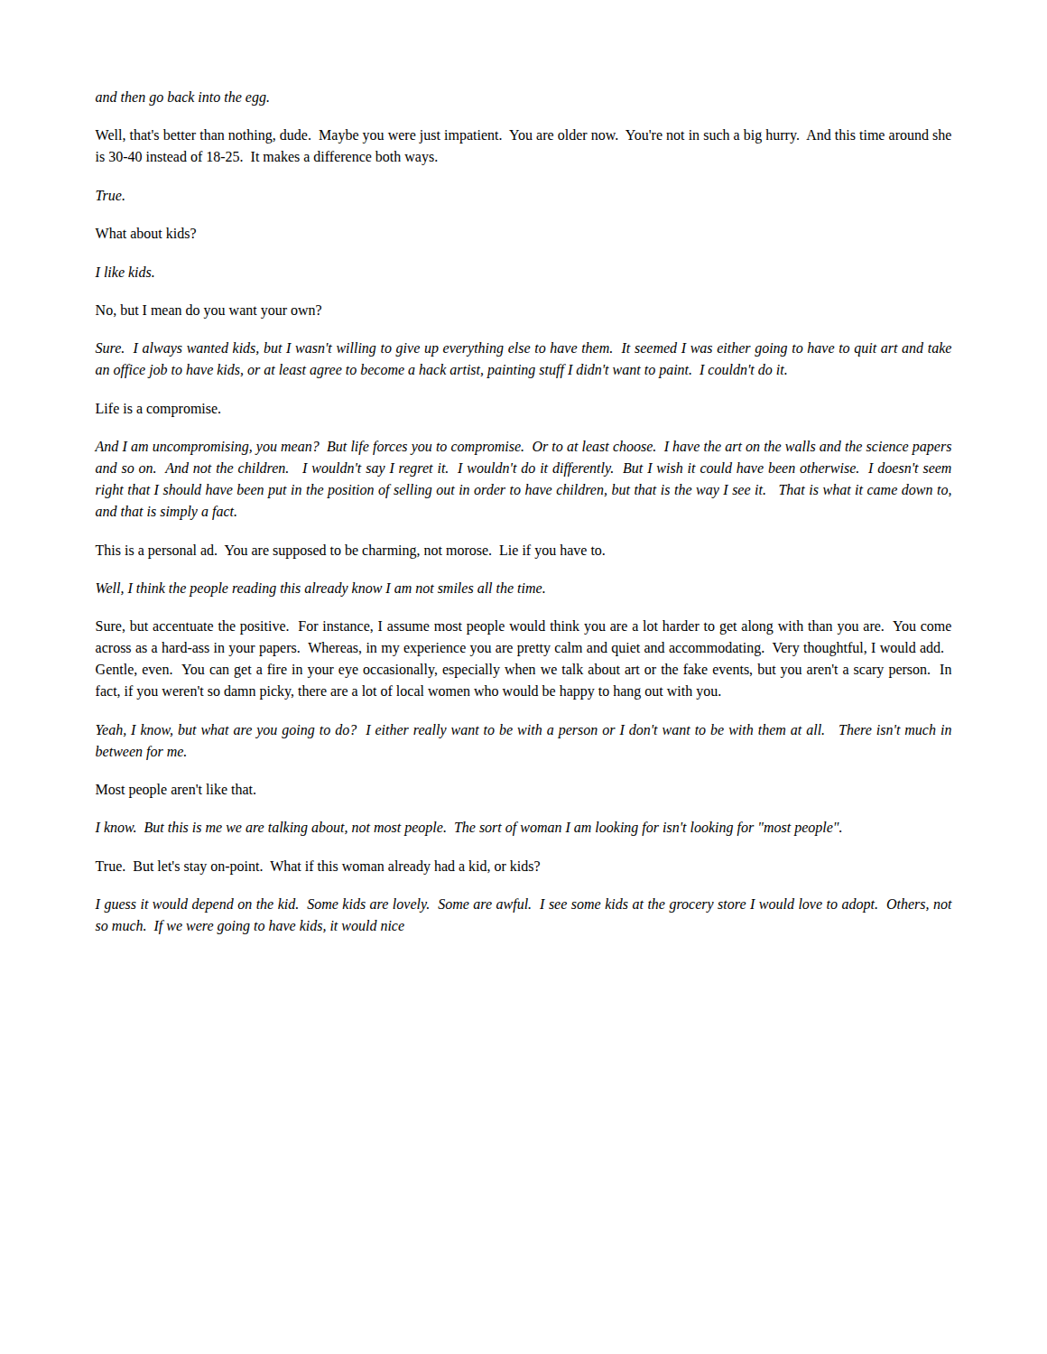and then go back into the egg.
Well, that's better than nothing, dude. Maybe you were just impatient. You are older now. You're not in such a big hurry. And this time around she is 30-40 instead of 18-25. It makes a difference both ways.
True.
What about kids?
I like kids.
No, but I mean do you want your own?
Sure. I always wanted kids, but I wasn't willing to give up everything else to have them. It seemed I was either going to have to quit art and take an office job to have kids, or at least agree to become a hack artist, painting stuff I didn't want to paint. I couldn't do it.
Life is a compromise.
And I am uncompromising, you mean? But life forces you to compromise. Or to at least choose. I have the art on the walls and the science papers and so on. And not the children. I wouldn't say I regret it. I wouldn't do it differently. But I wish it could have been otherwise. I doesn't seem right that I should have been put in the position of selling out in order to have children, but that is the way I see it. That is what it came down to, and that is simply a fact.
This is a personal ad. You are supposed to be charming, not morose. Lie if you have to.
Well, I think the people reading this already know I am not smiles all the time.
Sure, but accentuate the positive. For instance, I assume most people would think you are a lot harder to get along with than you are. You come across as a hard-ass in your papers. Whereas, in my experience you are pretty calm and quiet and accommodating. Very thoughtful, I would add. Gentle, even. You can get a fire in your eye occasionally, especially when we talk about art or the fake events, but you aren't a scary person. In fact, if you weren't so damn picky, there are a lot of local women who would be happy to hang out with you.
Yeah, I know, but what are you going to do? I either really want to be with a person or I don't want to be with them at all. There isn't much in between for me.
Most people aren't like that.
I know. But this is me we are talking about, not most people. The sort of woman I am looking for isn't looking for "most people".
True. But let's stay on-point. What if this woman already had a kid, or kids?
I guess it would depend on the kid. Some kids are lovely. Some are awful. I see some kids at the grocery store I would love to adopt. Others, not so much. If we were going to have kids, it would nice